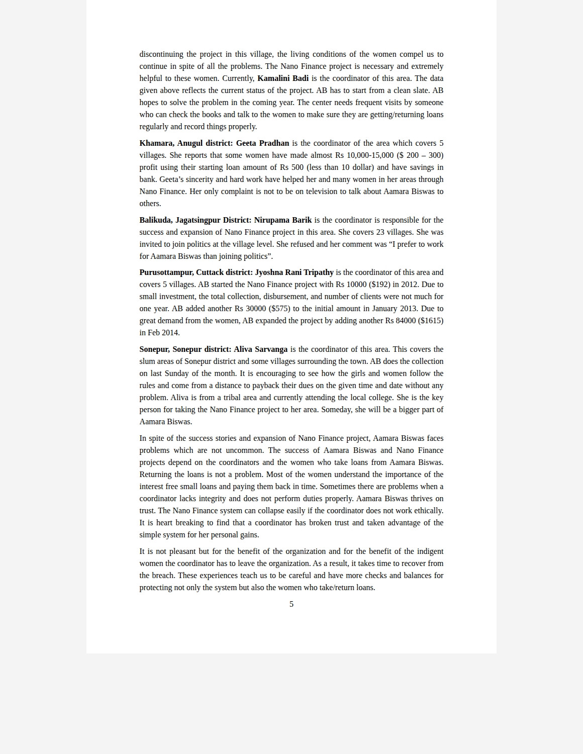discontinuing the project in this village, the living conditions of the women compel us to continue in spite of all the problems. The Nano Finance project is necessary and extremely helpful to these women. Currently, Kamalini Badi is the coordinator of this area. The data given above reflects the current status of the project. AB has to start from a clean slate. AB hopes to solve the problem in the coming year. The center needs frequent visits by someone who can check the books and talk to the women to make sure they are getting/returning loans regularly and record things properly.
Khamara, Anugul district: Geeta Pradhan is the coordinator of the area which covers 5 villages. She reports that some women have made almost Rs 10,000-15,000 ($ 200 – 300) profit using their starting loan amount of Rs 500 (less than 10 dollar) and have savings in bank. Geeta’s sincerity and hard work have helped her and many women in her areas through Nano Finance. Her only complaint is not to be on television to talk about Aamara Biswas to others.
Balikuda, Jagatsingpur District: Nirupama Barik is the coordinator is responsible for the success and expansion of Nano Finance project in this area. She covers 23 villages. She was invited to join politics at the village level. She refused and her comment was “I prefer to work for Aamara Biswas than joining politics”.
Purusottampur, Cuttack district: Jyoshna Rani Tripathy is the coordinator of this area and covers 5 villages. AB started the Nano Finance project with Rs 10000 ($192) in 2012. Due to small investment, the total collection, disbursement, and number of clients were not much for one year. AB added another Rs 30000 ($575) to the initial amount in January 2013. Due to great demand from the women, AB expanded the project by adding another Rs 84000 ($1615) in Feb 2014.
Sonepur, Sonepur district: Aliva Sarvanga is the coordinator of this area. This covers the slum areas of Sonepur district and some villages surrounding the town. AB does the collection on last Sunday of the month. It is encouraging to see how the girls and women follow the rules and come from a distance to payback their dues on the given time and date without any problem. Aliva is from a tribal area and currently attending the local college. She is the key person for taking the Nano Finance project to her area. Someday, she will be a bigger part of Aamara Biswas.
In spite of the success stories and expansion of Nano Finance project, Aamara Biswas faces problems which are not uncommon. The success of Aamara Biswas and Nano Finance projects depend on the coordinators and the women who take loans from Aamara Biswas. Returning the loans is not a problem. Most of the women understand the importance of the interest free small loans and paying them back in time. Sometimes there are problems when a coordinator lacks integrity and does not perform duties properly. Aamara Biswas thrives on trust. The Nano Finance system can collapse easily if the coordinator does not work ethically. It is heart breaking to find that a coordinator has broken trust and taken advantage of the simple system for her personal gains.
It is not pleasant but for the benefit of the organization and for the benefit of the indigent women the coordinator has to leave the organization. As a result, it takes time to recover from the breach. These experiences teach us to be careful and have more checks and balances for protecting not only the system but also the women who take/return loans.
5